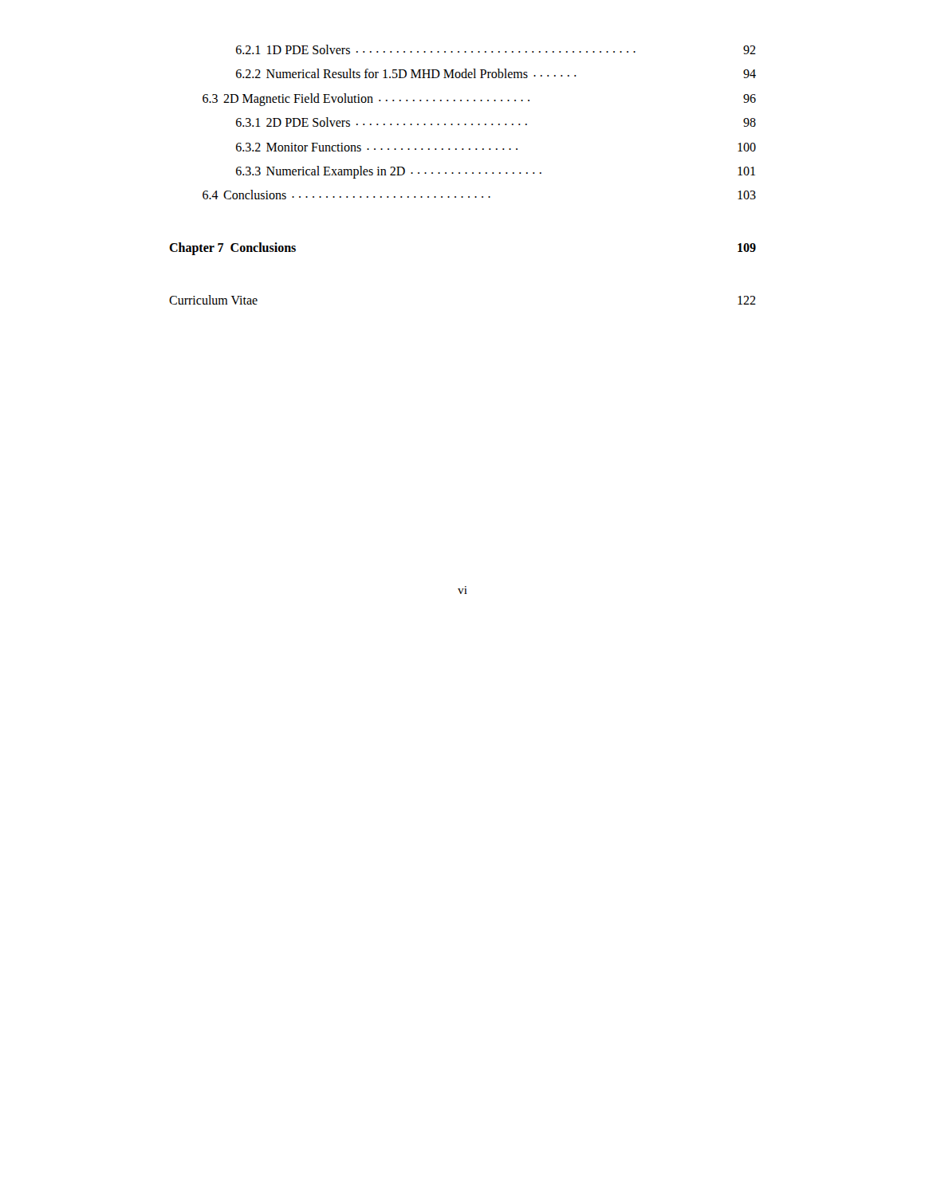6.2.1 1D PDE Solvers .......................................... 92
6.2.2 Numerical Results for 1.5D MHD Model Problems ....... 94
6.3 2D Magnetic Field Evolution ....................... 96
6.3.1 2D PDE Solvers .......................... 98
6.3.2 Monitor Functions ....................... 100
6.3.3 Numerical Examples in 2D .................... 101
6.4 Conclusions .............................. 103
Chapter 7 Conclusions 109
Curriculum Vitae 122
vi